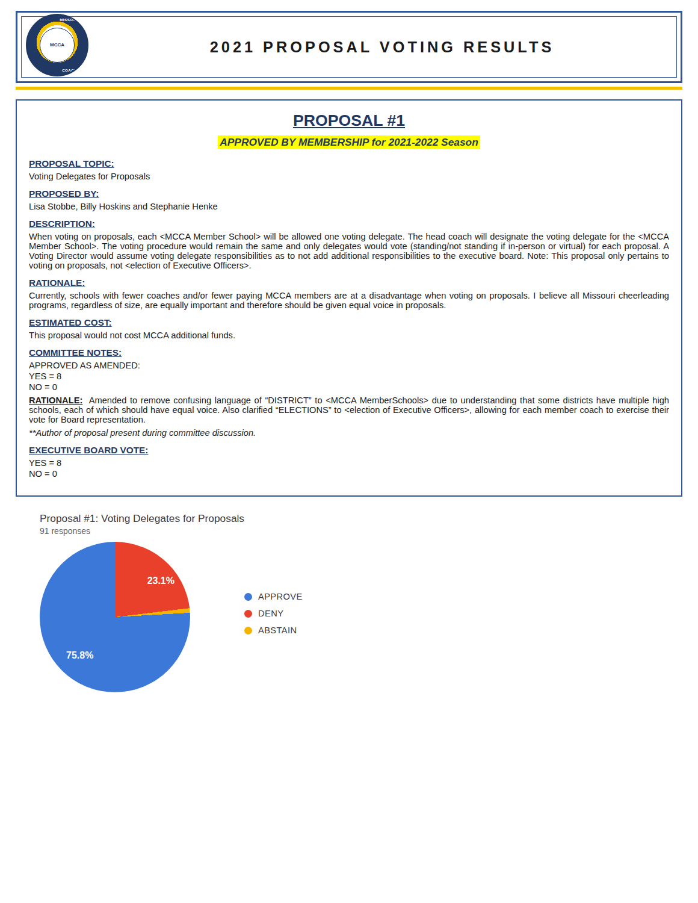Missouri Cheerleading Coaches Association
MCCA
2021 PROPOSAL VOTING RESULTS
PROPOSAL #1
APPROVED BY MEMBERSHIP for 2021-2022 Season
PROPOSAL TOPIC:
Voting Delegates for Proposals
PROPOSED BY:
Lisa Stobbe, Billy Hoskins and Stephanie Henke
DESCRIPTION:
When voting on proposals, each <MCCA Member School> will be allowed one voting delegate. The head coach will designate the voting delegate for the <MCCA Member School>. The voting procedure would remain the same and only delegates would vote (standing/not standing if in-person or virtual) for each proposal. A Voting Director would assume voting delegate responsibilities as to not add additional responsibilities to the executive board. Note: This proposal only pertains to voting on proposals, not <election of Executive Officers>.
RATIONALE:
Currently, schools with fewer coaches and/or fewer paying MCCA members are at a disadvantage when voting on proposals. I believe all Missouri cheerleading programs, regardless of size, are equally important and therefore should be given equal voice in proposals.
ESTIMATED COST:
This proposal would not cost MCCA additional funds.
COMMITTEE NOTES:
APPROVED AS AMENDED:
YES = 8
NO = 0
RATIONALE: Amended to remove confusing language of “DISTRICT” to <MCCA MemberSchools> due to understanding that some districts have multiple high schools, each of which should have equal voice. Also clarified “ELECTIONS” to <election of Executive Officers>, allowing for each member coach to exercise their vote for Board representation.
**Author of proposal present during committee discussion.
EXECUTIVE BOARD VOTE:
YES = 8
NO = 0
Proposal #1: Voting Delegates for Proposals
91 responses
23.1% 75.8%
APPROVE
DENY
ABSTAIN